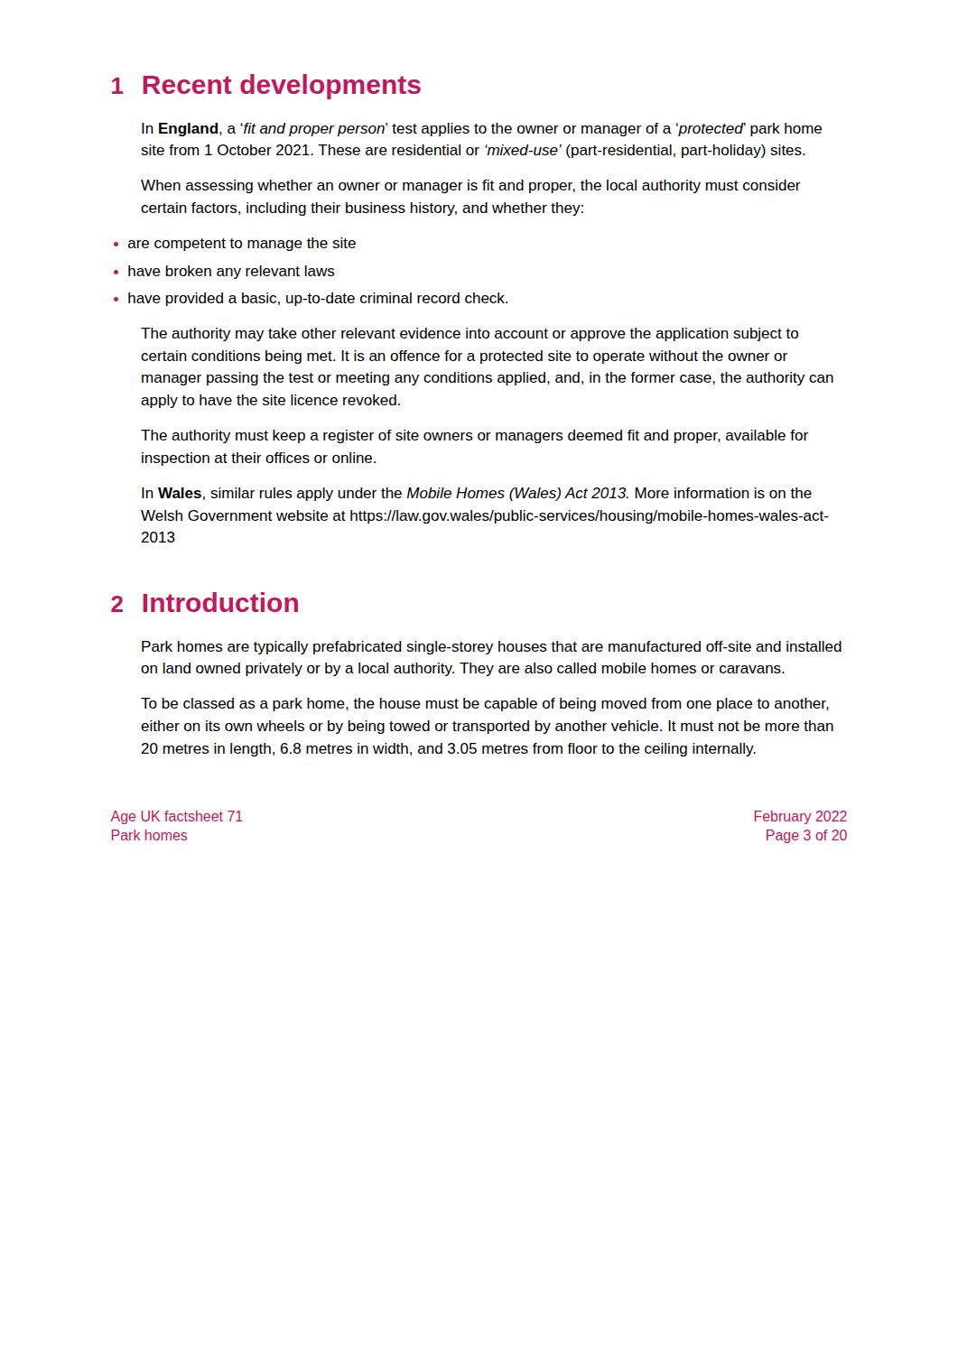1 Recent developments
In England, a ‘fit and proper person’ test applies to the owner or manager of a ‘protected’ park home site from 1 October 2021. These are residential or ‘mixed-use’ (part-residential, part-holiday) sites.
When assessing whether an owner or manager is fit and proper, the local authority must consider certain factors, including their business history, and whether they:
are competent to manage the site
have broken any relevant laws
have provided a basic, up-to-date criminal record check.
The authority may take other relevant evidence into account or approve the application subject to certain conditions being met. It is an offence for a protected site to operate without the owner or manager passing the test or meeting any conditions applied, and, in the former case, the authority can apply to have the site licence revoked.
The authority must keep a register of site owners or managers deemed fit and proper, available for inspection at their offices or online.
In Wales, similar rules apply under the Mobile Homes (Wales) Act 2013. More information is on the Welsh Government website at https://law.gov.wales/public-services/housing/mobile-homes-wales-act-2013
2 Introduction
Park homes are typically prefabricated single-storey houses that are manufactured off-site and installed on land owned privately or by a local authority. They are also called mobile homes or caravans.
To be classed as a park home, the house must be capable of being moved from one place to another, either on its own wheels or by being towed or transported by another vehicle. It must not be more than 20 metres in length, 6.8 metres in width, and 3.05 metres from floor to the ceiling internally.
Age UK factsheet 71 Park homes
February 2022 Page 3 of 20